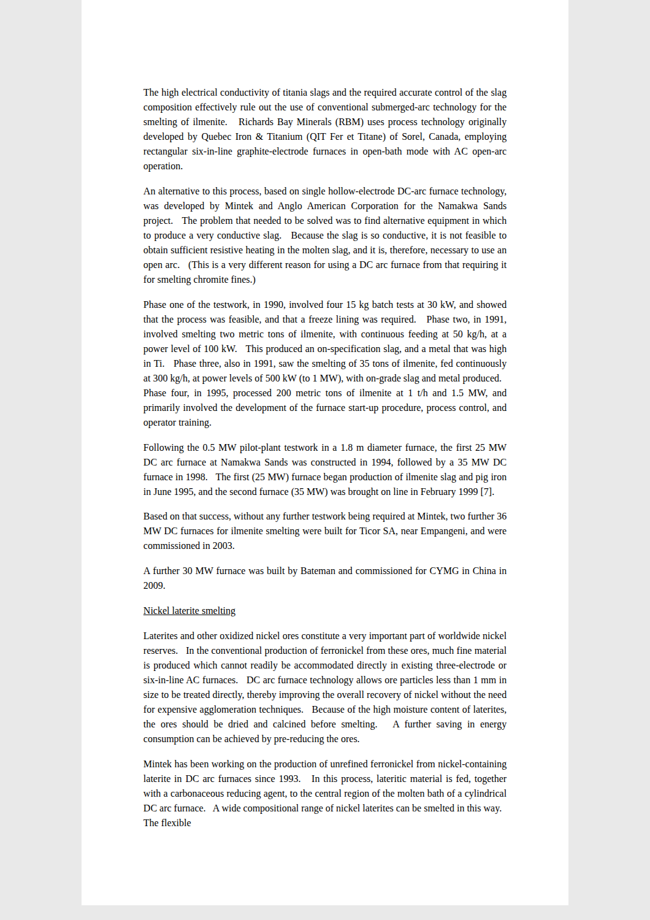The high electrical conductivity of titania slags and the required accurate control of the slag composition effectively rule out the use of conventional submerged-arc technology for the smelting of ilmenite. Richards Bay Minerals (RBM) uses process technology originally developed by Quebec Iron & Titanium (QIT Fer et Titane) of Sorel, Canada, employing rectangular six-in-line graphite-electrode furnaces in open-bath mode with AC open-arc operation.
An alternative to this process, based on single hollow-electrode DC-arc furnace technology, was developed by Mintek and Anglo American Corporation for the Namakwa Sands project. The problem that needed to be solved was to find alternative equipment in which to produce a very conductive slag. Because the slag is so conductive, it is not feasible to obtain sufficient resistive heating in the molten slag, and it is, therefore, necessary to use an open arc. (This is a very different reason for using a DC arc furnace from that requiring it for smelting chromite fines.)
Phase one of the testwork, in 1990, involved four 15 kg batch tests at 30 kW, and showed that the process was feasible, and that a freeze lining was required. Phase two, in 1991, involved smelting two metric tons of ilmenite, with continuous feeding at 50 kg/h, at a power level of 100 kW. This produced an on-specification slag, and a metal that was high in Ti. Phase three, also in 1991, saw the smelting of 35 tons of ilmenite, fed continuously at 300 kg/h, at power levels of 500 kW (to 1 MW), with on-grade slag and metal produced. Phase four, in 1995, processed 200 metric tons of ilmenite at 1 t/h and 1.5 MW, and primarily involved the development of the furnace start-up procedure, process control, and operator training.
Following the 0.5 MW pilot-plant testwork in a 1.8 m diameter furnace, the first 25 MW DC arc furnace at Namakwa Sands was constructed in 1994, followed by a 35 MW DC furnace in 1998. The first (25 MW) furnace began production of ilmenite slag and pig iron in June 1995, and the second furnace (35 MW) was brought on line in February 1999 [7].
Based on that success, without any further testwork being required at Mintek, two further 36 MW DC furnaces for ilmenite smelting were built for Ticor SA, near Empangeni, and were commissioned in 2003.
A further 30 MW furnace was built by Bateman and commissioned for CYMG in China in 2009.
Nickel laterite smelting
Laterites and other oxidized nickel ores constitute a very important part of worldwide nickel reserves. In the conventional production of ferronickel from these ores, much fine material is produced which cannot readily be accommodated directly in existing three-electrode or six-in-line AC furnaces. DC arc furnace technology allows ore particles less than 1 mm in size to be treated directly, thereby improving the overall recovery of nickel without the need for expensive agglomeration techniques. Because of the high moisture content of laterites, the ores should be dried and calcined before smelting. A further saving in energy consumption can be achieved by pre-reducing the ores.
Mintek has been working on the production of unrefined ferronickel from nickel-containing laterite in DC arc furnaces since 1993. In this process, lateritic material is fed, together with a carbonaceous reducing agent, to the central region of the molten bath of a cylindrical DC arc furnace. A wide compositional range of nickel laterites can be smelted in this way. The flexible